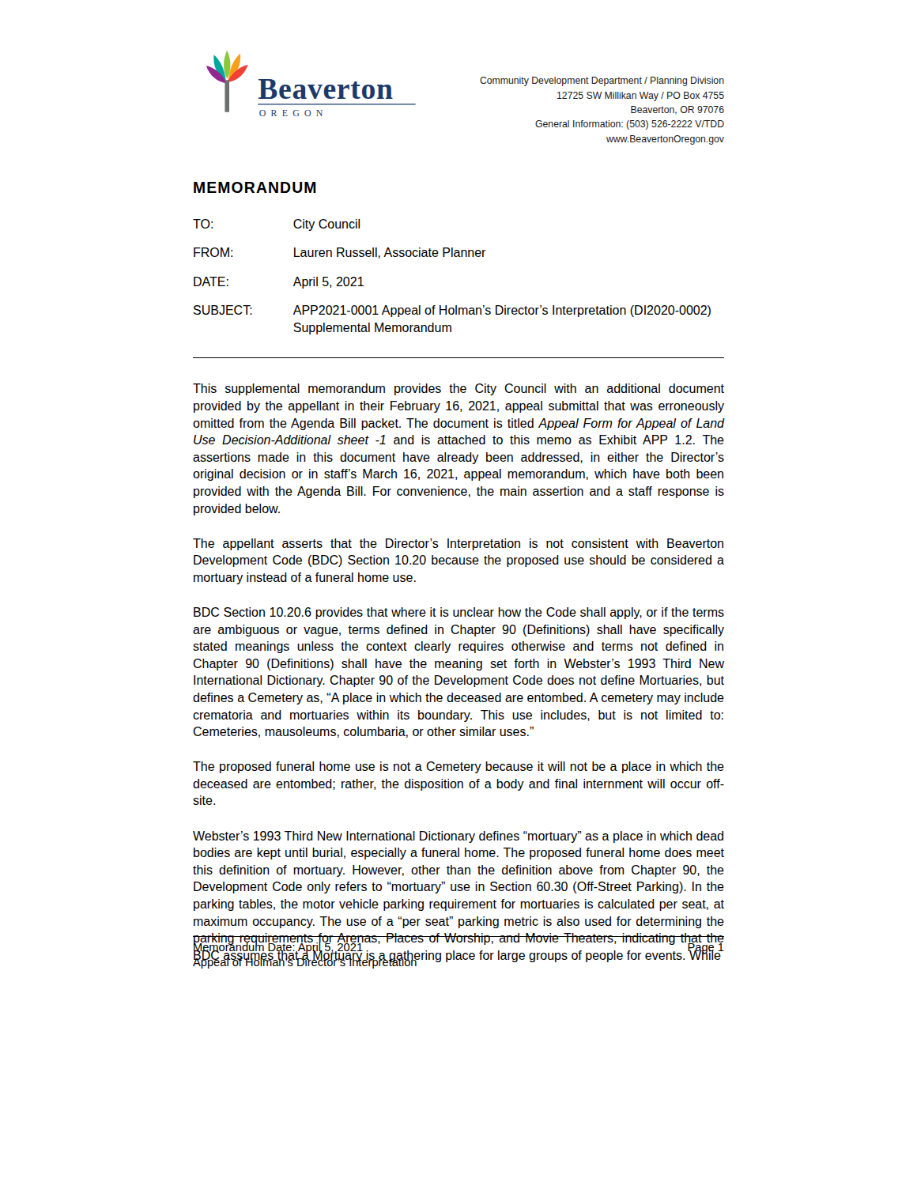Beaverton OREGON
Community Development Department / Planning Division
12725 SW Millikan Way / PO Box 4755
Beaverton, OR 97076
General Information: (503) 526-2222 V/TDD
www.BeavertonOregon.gov
MEMORANDUM
| TO: | City Council |
| FROM: | Lauren Russell, Associate Planner |
| DATE: | April 5, 2021 |
| SUBJECT: | APP2021-0001 Appeal of Holman’s Director’s Interpretation (DI2020-0002) Supplemental Memorandum |
This supplemental memorandum provides the City Council with an additional document provided by the appellant in their February 16, 2021, appeal submittal that was erroneously omitted from the Agenda Bill packet. The document is titled Appeal Form for Appeal of Land Use Decision-Additional sheet -1 and is attached to this memo as Exhibit APP 1.2. The assertions made in this document have already been addressed, in either the Director’s original decision or in staff’s March 16, 2021, appeal memorandum, which have both been provided with the Agenda Bill. For convenience, the main assertion and a staff response is provided below.
The appellant asserts that the Director’s Interpretation is not consistent with Beaverton Development Code (BDC) Section 10.20 because the proposed use should be considered a mortuary instead of a funeral home use.
BDC Section 10.20.6 provides that where it is unclear how the Code shall apply, or if the terms are ambiguous or vague, terms defined in Chapter 90 (Definitions) shall have specifically stated meanings unless the context clearly requires otherwise and terms not defined in Chapter 90 (Definitions) shall have the meaning set forth in Webster’s 1993 Third New International Dictionary. Chapter 90 of the Development Code does not define Mortuaries, but defines a Cemetery as, “A place in which the deceased are entombed. A cemetery may include crematoria and mortuaries within its boundary. This use includes, but is not limited to: Cemeteries, mausoleums, columbaria, or other similar uses.”
The proposed funeral home use is not a Cemetery because it will not be a place in which the deceased are entombed; rather, the disposition of a body and final internment will occur off-site.
Webster’s 1993 Third New International Dictionary defines “mortuary” as a place in which dead bodies are kept until burial, especially a funeral home. The proposed funeral home does meet this definition of mortuary. However, other than the definition above from Chapter 90, the Development Code only refers to “mortuary” use in Section 60.30 (Off-Street Parking). In the parking tables, the motor vehicle parking requirement for mortuaries is calculated per seat, at maximum occupancy. The use of a “per seat” parking metric is also used for determining the parking requirements for Arenas, Places of Worship, and Movie Theaters, indicating that the BDC assumes that a Mortuary is a gathering place for large groups of people for events. While
Memorandum Date: April 5, 2021
Appeal of Holman’s Director’s Interpretation
Page 1